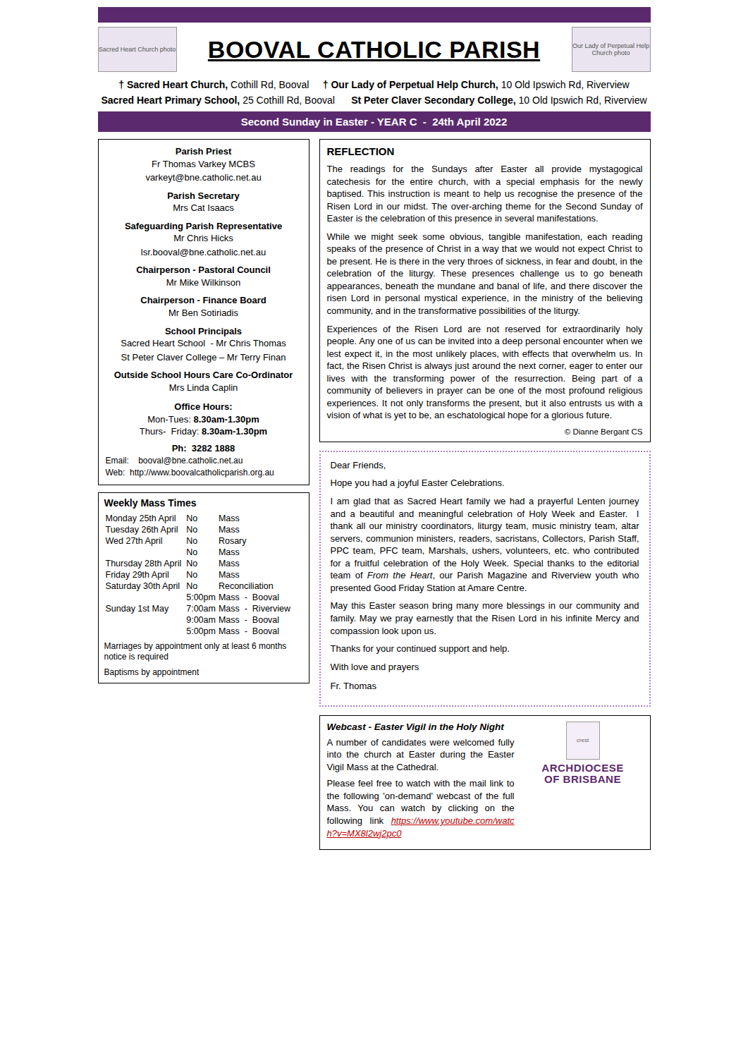Sacred Heart Church photo
BOOVAL CATHOLIC PARISH
Our Lady of Perpetual Help Church photo
† Sacred Heart Church, Cothill Rd, Booval † Our Lady of Perpetual Help Church, 10 Old Ipswich Rd, Riverview
Sacred Heart Primary School, 25 Cothill Rd, Booval St Peter Claver Secondary College, 10 Old Ipswich Rd, Riverview
Second Sunday in Easter - YEAR C - 24th April 2022
Parish Priest
Fr Thomas Varkey MCBS
varkeyt@bne.catholic.net.au
Parish Secretary
Mrs Cat Isaacs
Safeguarding Parish Representative
Mr Chris Hicks
lsr.booval@bne.catholic.net.au
Chairperson - Pastoral Council
Mr Mike Wilkinson
Chairperson - Finance Board
Mr Ben Sotiriadis
School Principals
Sacred Heart School - Mr Chris Thomas
St Peter Claver College – Mr Terry Finan
Outside School Hours Care Co-Ordinator
Mrs Linda Caplin
Office Hours:
Mon-Tues: 8.30am-1.30pm
Thurs- Friday: 8.30am-1.30pm
Ph: 3282 1888
Email: booval@bne.catholic.net.au
Web: http://www.boovalcatholicparish.org.au
Weekly Mass Times
| Monday 25th April | No | Mass |
| Tuesday 26th April | No | Mass |
| Wed 27th April | No | Rosary |
| | No | Mass |
| Thursday 28th April | No | Mass |
| Friday 29th April | No | Mass |
| Saturday 30th April | No | Reconciliation |
| | 5:00pm | Mass - Booval |
| Sunday 1st May | 7:00am | Mass - Riverview |
| | 9:00am | Mass - Booval |
| | 5:00pm | Mass - Booval |
Marriages by appointment only at least 6 months notice is required
Baptisms by appointment
REFLECTION
The readings for the Sundays after Easter all provide mystagogical catechesis for the entire church, with a special emphasis for the newly baptised. This instruction is meant to help us recognise the presence of the Risen Lord in our midst. The over-arching theme for the Second Sunday of Easter is the celebration of this presence in several manifestations.
While we might seek some obvious, tangible manifestation, each reading speaks of the presence of Christ in a way that we would not expect Christ to be present. He is there in the very throes of sickness, in fear and doubt, in the celebration of the liturgy. These presences challenge us to go beneath appearances, beneath the mundane and banal of life, and there discover the risen Lord in personal mystical experience, in the ministry of the believing community, and in the transformative possibilities of the liturgy.
Experiences of the Risen Lord are not reserved for extraordinarily holy people. Any one of us can be invited into a deep personal encounter when we lest expect it, in the most unlikely places, with effects that overwhelm us. In fact, the Risen Christ is always just around the next corner, eager to enter our lives with the transforming power of the resurrection. Being part of a community of believers in prayer can be one of the most profound religious experiences. It not only transforms the present, but it also entrusts us with a vision of what is yet to be, an eschatological hope for a glorious future.
© Dianne Bergant CS
Dear Friends,
Hope you had a joyful Easter Celebrations.
I am glad that as Sacred Heart family we had a prayerful Lenten journey and a beautiful and meaningful celebration of Holy Week and Easter. I thank all our ministry coordinators, liturgy team, music ministry team, altar servers, communion ministers, readers, sacristans, Collectors, Parish Staff, PPC team, PFC team, Marshals, ushers, volunteers, etc. who contributed for a fruitful celebration of the Holy Week. Special thanks to the editorial team of From the Heart, our Parish Magazine and Riverview youth who presented Good Friday Station at Amare Centre.
May this Easter season bring many more blessings in our community and family. May we pray earnestly that the Risen Lord in his infinite Mercy and compassion look upon us.
Thanks for your continued support and help.
With love and prayers
Fr. Thomas
Webcast - Easter Vigil in the Holy Night
A number of candidates were welcomed fully into the church at Easter during the Easter Vigil Mass at the Cathedral.
Please feel free to watch with the mail link to the following 'on-demand' webcast of the full Mass. You can watch by clicking on the following link https://www.youtube.com/watch?v=MX8l2wj2pc0
crest
ARCHDIOCESE
OF BRISBANE